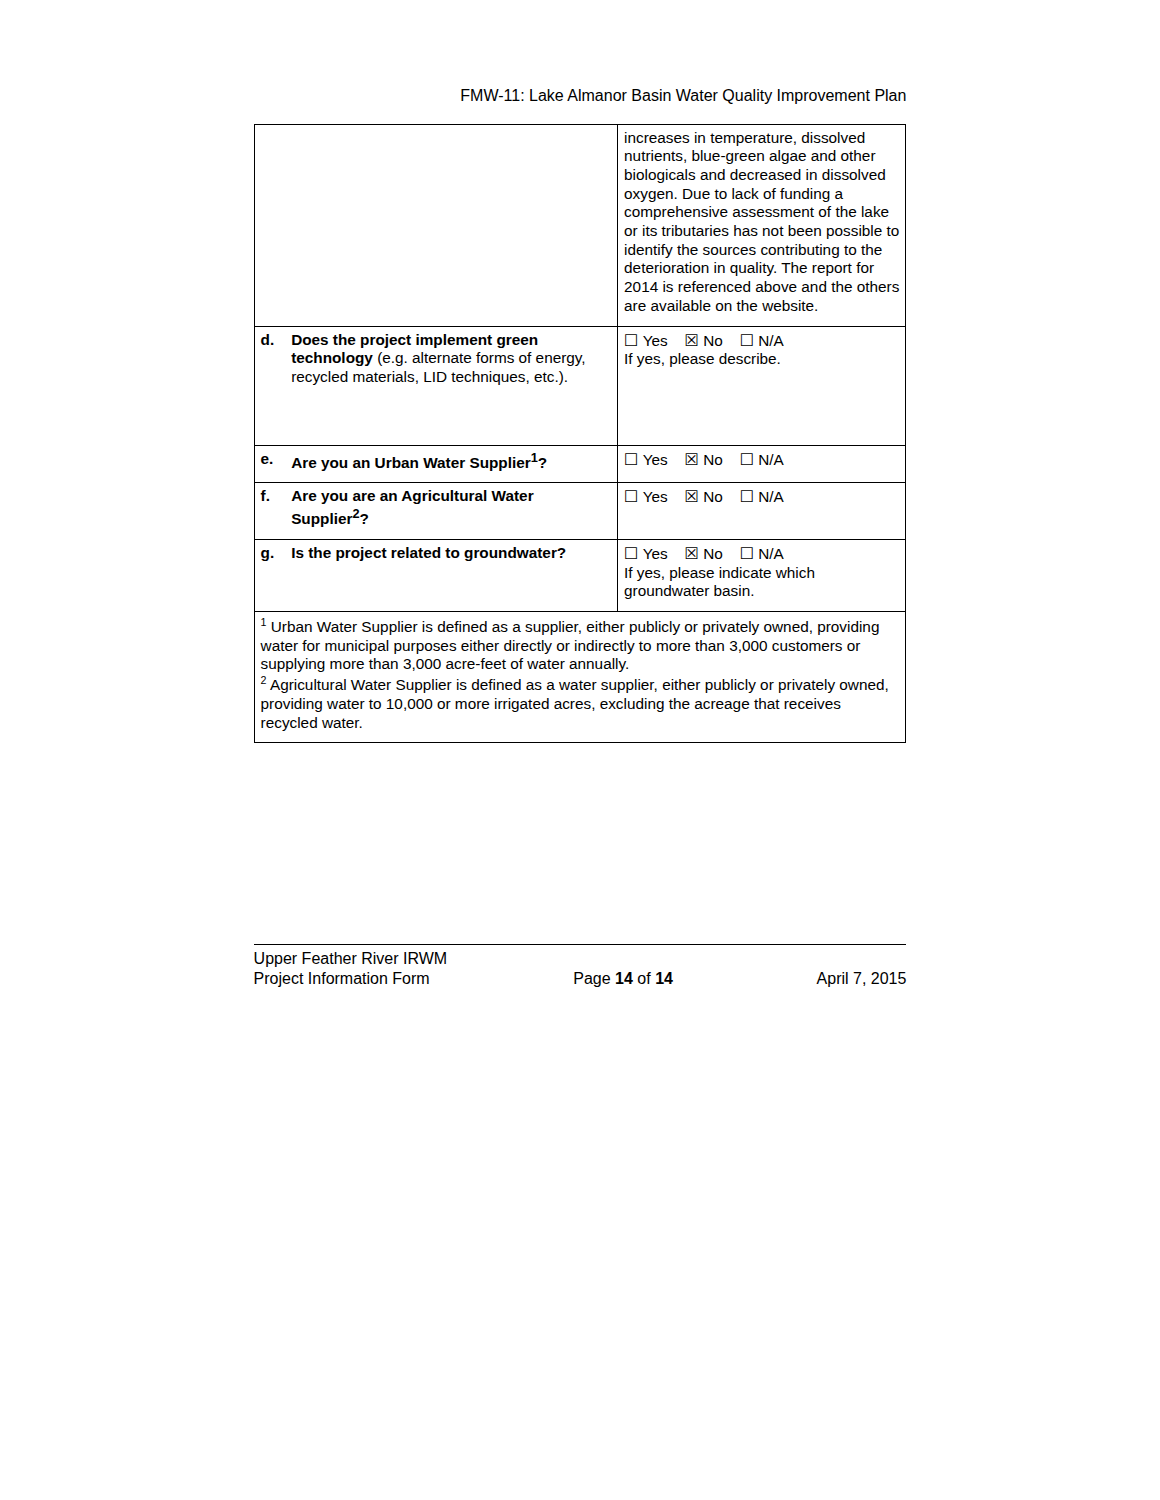FMW-11: Lake Almanor Basin Water Quality Improvement Plan
| | increases in temperature, dissolved nutrients, blue-green algae and other biologicals and decreased in dissolved oxygen. Due to lack of funding a comprehensive assessment of the lake or its tributaries has not been possible to identify the sources contributing to the deterioration in quality. The report for 2014 is referenced above and the others are available on the website. |
| d. Does the project implement green technology (e.g. alternate forms of energy, recycled materials, LID techniques, etc.). | ☐ Yes ☒ No ☐ N/A If yes, please describe. |
| e. Are you an Urban Water Supplier 1 ? | ☐ Yes ☒ No ☐ N/A |
| f. Are you are an Agricultural Water Supplier 2 ? | ☐ Yes ☒ No ☐ N/A |
| g. Is the project related to groundwater? | ☐ Yes ☒ No ☐ N/A If yes, please indicate which groundwater basin. |
| 1 Urban Water Supplier is defined as a supplier, either publicly or privately owned, providing water for municipal purposes either directly or indirectly to more than 3,000 customers or supplying more than 3,000 acre-feet of water annually. 2 Agricultural Water Supplier is defined as a water supplier, either publicly or privately owned, providing water to 10,000 or more irrigated acres, excluding the acreage that receives recycled water. |
Upper Feather River IRWM
Project Information Form
Page 14 of 14
April 7, 2015